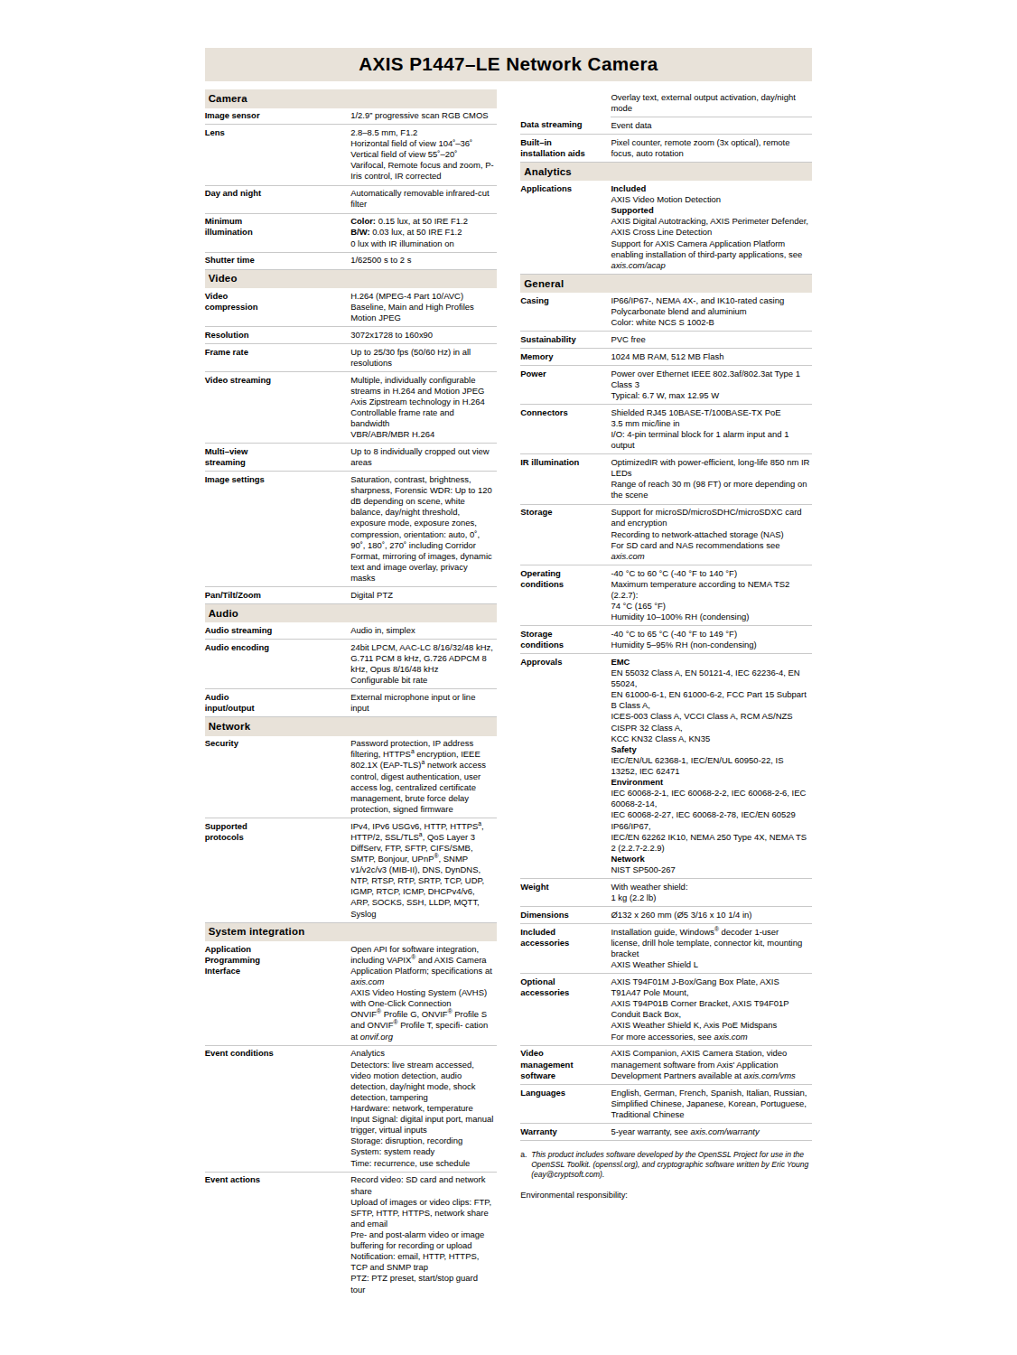AXIS P1447–LE Network Camera
| Camera |
| Image sensor | 1/2.9” progressive scan RGB CMOS |
| Lens | 2.8–8.5 mm, F1.2 Horizontal field of view 104˚–36˚ Vertical field of view 55˚–20˚ Varifocal, Remote focus and zoom, P-Iris control, IR corrected |
| Day and night | Automatically removable infrared-cut filter |
| Minimum illumination | Color: 0.15 lux, at 50 IRE F1.2 B/W: 0.03 lux, at 50 IRE F1.2 0 lux with IR illumination on |
| Shutter time | 1/62500 s to 2 s |
| Video |
| Video compression | H.264 (MPEG-4 Part 10/AVC) Baseline, Main and High Profiles Motion JPEG |
| Resolution | 3072x1728 to 160x90 |
| Frame rate | Up to 25/30 fps (50/60 Hz) in all resolutions |
| Video streaming | Multiple, individually configurable streams in H.264 and Motion JPEG Axis Zipstream technology in H.264 Controllable frame rate and bandwidth VBR/ABR/MBR H.264 |
| Multi–view streaming | Up to 8 individually cropped out view areas |
| Image settings | Saturation, contrast, brightness, sharpness, Forensic WDR: Up to 120 dB depending on scene, white balance, day/night threshold, exposure mode, exposure zones, compression, orientation: auto, 0˚, 90˚, 180˚, 270˚ including Corridor Format, mirroring of images, dynamic text and image overlay, privacy masks |
| Pan/Tilt/Zoom | Digital PTZ |
| Audio |
| Audio streaming | Audio in, simplex |
| Audio encoding | 24bit LPCM, AAC-LC 8/16/32/48 kHz, G.711 PCM 8 kHz, G.726 ADPCM 8 kHz, Opus 8/16/48 kHz Configurable bit rate |
| Audio input/output | External microphone input or line input |
| Network |
| Security | Password protection, IP address filtering, HTTPS a encryption, IEEE 802.1X (EAP-TLS) a network access control, digest authentication, user access log, centralized certificate management, brute force delay protection, signed firmware |
| Supported protocols | IPv4, IPv6 USGv6, HTTP, HTTPS a , HTTP/2, SSL/TLS a , QoS Layer 3 DiffServ, FTP, SFTP, CIFS/SMB, SMTP, Bonjour, UPnP ® , SNMP v1/v2c/v3 (MIB-II), DNS, DynDNS, NTP, RTSP, RTP, SRTP, TCP, UDP, IGMP, RTCP, ICMP, DHCPv4/v6, ARP, SOCKS, SSH, LLDP, MQTT, Syslog |
| System integration |
| Application Programming Interface | Open API for software integration, including VAPIX ® and AXIS Camera Application Platform; specifications at axis.com AXIS Video Hosting System (AVHS) with One-Click Connection ONVIF ® Profile G, ONVIF ® Profile S and ONVIF ® Profile T, specifi- cation at onvif.org |
| Event conditions | Analytics Detectors: live stream accessed, video motion detection, audio detection, day/night mode, shock detection, tampering Hardware: network, temperature Input Signal: digital input port, manual trigger, virtual inputs Storage: disruption, recording System: system ready Time: recurrence, use schedule |
| Event actions | Record video: SD card and network share Upload of images or video clips: FTP, SFTP, HTTP, HTTPS, network share and email Pre- and post-alarm video or image buffering for recording or upload Notification: email, HTTP, HTTPS, TCP and SNMP trap PTZ: PTZ preset, start/stop guard tour |
| | Overlay text, external output activation, day/night mode |
| Data streaming | Event data |
| Built–in installation aids | Pixel counter, remote zoom (3x optical), remote focus, auto rotation |
| Analytics |
| Applications | Included AXIS Video Motion Detection Supported AXIS Digital Autotracking, AXIS Perimeter Defender, AXIS Cross Line Detection Support for AXIS Camera Application Platform enabling installation of third-party applications, see axis.com/acap |
| General |
| Casing | IP66/IP67-, NEMA 4X-, and IK10-rated casing Polycarbonate blend and aluminium Color: white NCS S 1002-B |
| Sustainability | PVC free |
| Memory | 1024 MB RAM, 512 MB Flash |
| Power | Power over Ethernet IEEE 802.3af/802.3at Type 1 Class 3 Typical: 6.7 W, max 12.95 W |
| Connectors | Shielded RJ45 10BASE-T/100BASE-TX PoE 3.5 mm mic/line in I/O: 4-pin terminal block for 1 alarm input and 1 output |
| IR illumination | OptimizedIR with power-efficient, long-life 850 nm IR LEDs Range of reach 30 m (98 FT) or more depending on the scene |
| Storage | Support for microSD/microSDHC/microSDXC card and encryption Recording to network-attached storage (NAS) For SD card and NAS recommendations see axis.com |
| Operating conditions | -40 °C to 60 °C (-40 °F to 140 °F) Maximum temperature according to NEMA TS2 (2.2.7): 74 °C (165 °F) Humidity 10–100% RH (condensing) |
| Storage conditions | -40 °C to 65 °C (-40 °F to 149 °F) Humidity 5–95% RH (non-condensing) |
| Approvals | EMC EN 55032 Class A, EN 50121-4, IEC 62236-4, EN 55024, EN 61000-6-1, EN 61000-6-2, FCC Part 15 Subpart B Class A, ICES-003 Class A, VCCI Class A, RCM AS/NZS CISPR 32 Class A, KCC KN32 Class A, KN35 Safety IEC/EN/UL 62368-1, IEC/EN/UL 60950-22, IS 13252, IEC 62471 Environment IEC 60068-2-1, IEC 60068-2-2, IEC 60068-2-6, IEC 60068-2-14, IEC 60068-2-27, IEC 60068-2-78, IEC/EN 60529 IP66/IP67, IEC/EN 62262 IK10, NEMA 250 Type 4X, NEMA TS 2 (2.2.7-2.2.9) Network NIST SP500-267 |
| Weight | With weather shield: 1 kg (2.2 lb) |
| Dimensions | Ø132 x 260 mm (Ø5 3/16 x 10 1/4 in) |
| Included accessories | Installation guide, Windows ® decoder 1-user license, drill hole template, connector kit, mounting bracket AXIS Weather Shield L |
| Optional accessories | AXIS T94F01M J-Box/Gang Box Plate, AXIS T91A47 Pole Mount, AXIS T94P01B Corner Bracket, AXIS T94F01P Conduit Back Box, AXIS Weather Shield K, Axis PoE Midspans For more accessories, see axis.com |
| Video management software | AXIS Companion, AXIS Camera Station, video management software from Axis' Application Development Partners available at axis.com/vms |
| Languages | English, German, French, Spanish, Italian, Russian, Simplified Chinese, Japanese, Korean, Portuguese, Traditional Chinese |
| Warranty | 5-year warranty, see axis.com/warranty |
a.
This product includes software developed by the OpenSSL Project for use in the OpenSSL Toolkit. (openssl.org), and cryptographic software written by Eric Young (eay@cryptsoft.com).
Environmental responsibility: